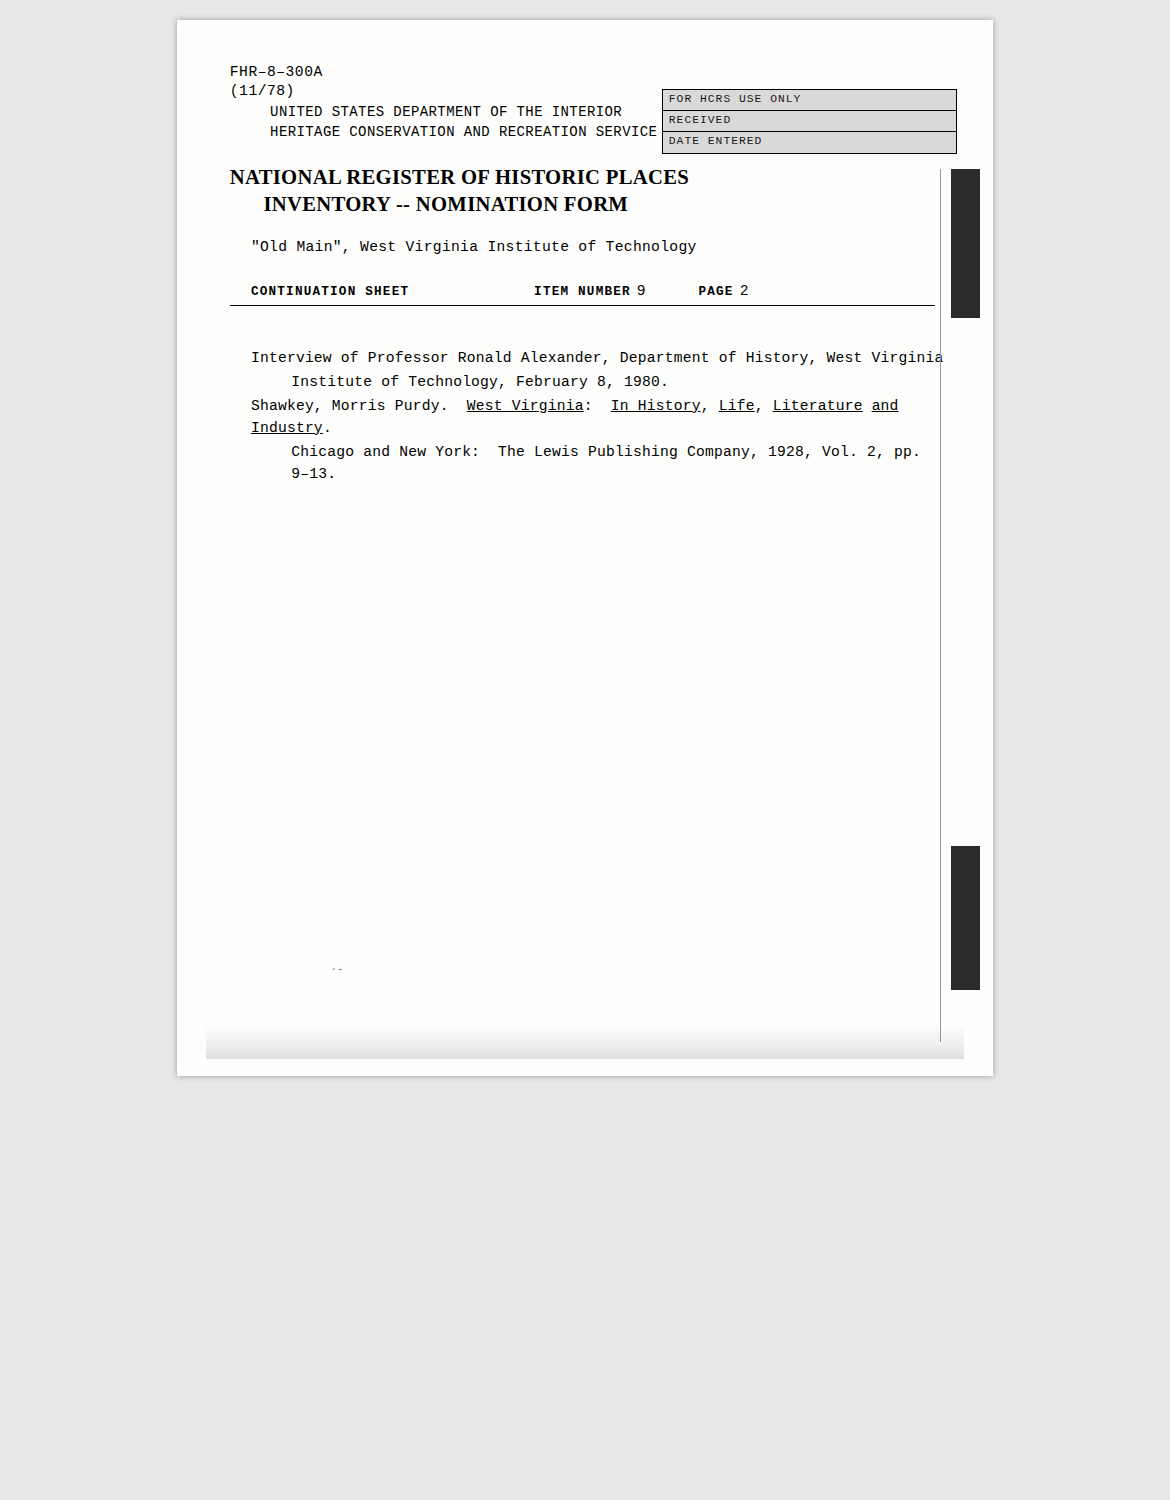FHR–8–300A
(11/78)
UNITED STATES DEPARTMENT OF THE INTERIOR
HERITAGE CONSERVATION AND RECREATION SERVICE
FOR HCRS USE ONLY
RECEIVED
DATE ENTERED
NATIONAL REGISTER OF HISTORIC PLACES
INVENTORY -- NOMINATION FORM
"Old Main", West Virginia Institute of Technology
CONTINUATION SHEET ITEM NUMBER9 PAGE2
Interview of Professor Ronald Alexander, Department of History, West Virginia
Institute of Technology, February 8, 1980.
Shawkey, Morris Purdy. West Virginia: In History, Life, Literature and Industry.
Chicago and New York: The Lewis Publishing Company, 1928, Vol. 2, pp. 9–13.
·‑